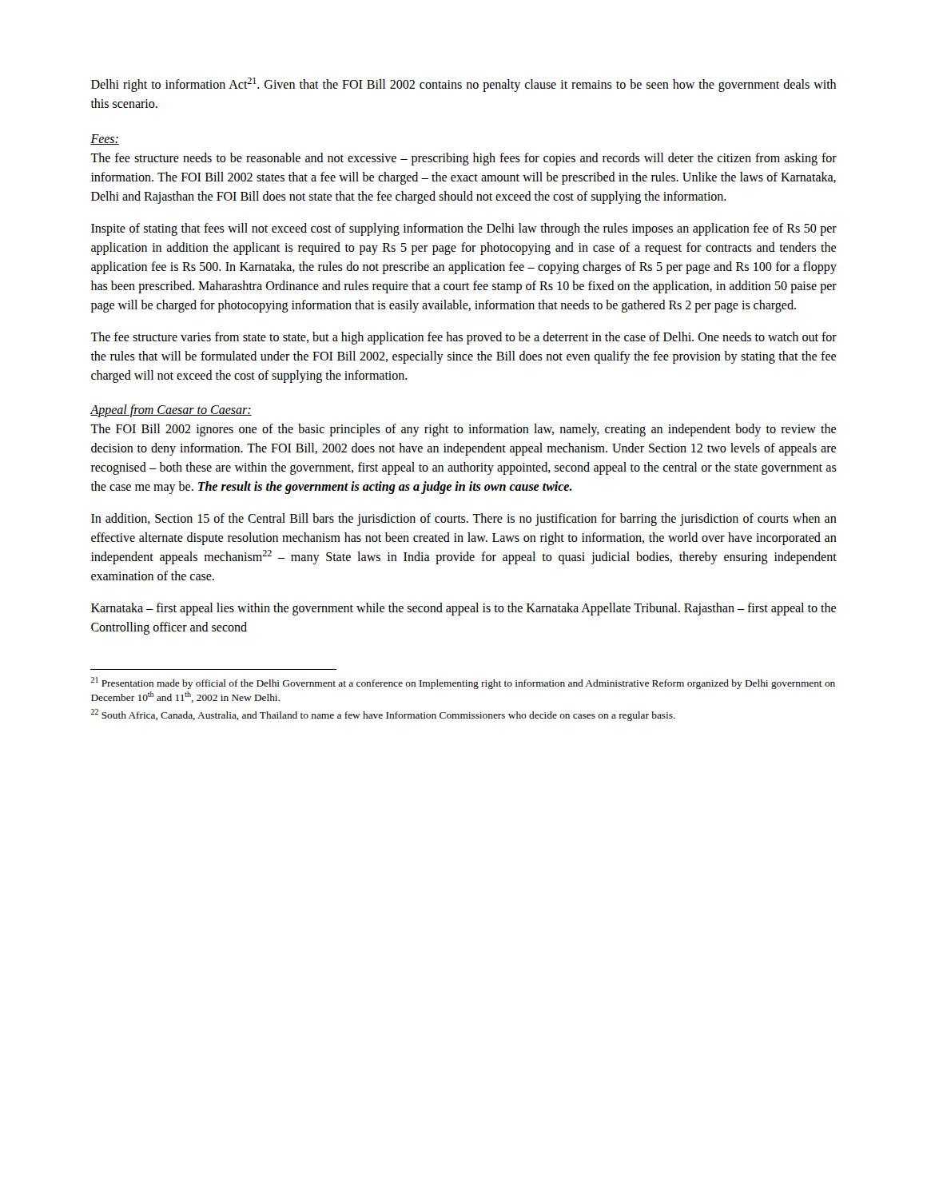Delhi right to information Act21. Given that the FOI Bill 2002 contains no penalty clause it remains to be seen how the government deals with this scenario.
Fees:
The fee structure needs to be reasonable and not excessive – prescribing high fees for copies and records will deter the citizen from asking for information. The FOI Bill 2002 states that a fee will be charged – the exact amount will be prescribed in the rules. Unlike the laws of Karnataka, Delhi and Rajasthan the FOI Bill does not state that the fee charged should not exceed the cost of supplying the information.
Inspite of stating that fees will not exceed cost of supplying information the Delhi law through the rules imposes an application fee of Rs 50 per application in addition the applicant is required to pay Rs 5 per page for photocopying and in case of a request for contracts and tenders the application fee is Rs 500. In Karnataka, the rules do not prescribe an application fee – copying charges of Rs 5 per page and Rs 100 for a floppy has been prescribed. Maharashtra Ordinance and rules require that a court fee stamp of Rs 10 be fixed on the application, in addition 50 paise per page will be charged for photocopying information that is easily available, information that needs to be gathered Rs 2 per page is charged.
The fee structure varies from state to state, but a high application fee has proved to be a deterrent in the case of Delhi. One needs to watch out for the rules that will be formulated under the FOI Bill 2002, especially since the Bill does not even qualify the fee provision by stating that the fee charged will not exceed the cost of supplying the information.
Appeal from Caesar to Caesar:
The FOI Bill 2002 ignores one of the basic principles of any right to information law, namely, creating an independent body to review the decision to deny information. The FOI Bill, 2002 does not have an independent appeal mechanism. Under Section 12 two levels of appeals are recognised – both these are within the government, first appeal to an authority appointed, second appeal to the central or the state government as the case me may be. The result is the government is acting as a judge in its own cause twice.
In addition, Section 15 of the Central Bill bars the jurisdiction of courts. There is no justification for barring the jurisdiction of courts when an effective alternate dispute resolution mechanism has not been created in law. Laws on right to information, the world over have incorporated an independent appeals mechanism22 – many State laws in India provide for appeal to quasi judicial bodies, thereby ensuring independent examination of the case.
Karnataka – first appeal lies within the government while the second appeal is to the Karnataka Appellate Tribunal. Rajasthan – first appeal to the Controlling officer and second
21 Presentation made by official of the Delhi Government at a conference on Implementing right to information and Administrative Reform organized by Delhi government on December 10th and 11th, 2002 in New Delhi.
22 South Africa, Canada, Australia, and Thailand to name a few have Information Commissioners who decide on cases on a regular basis.